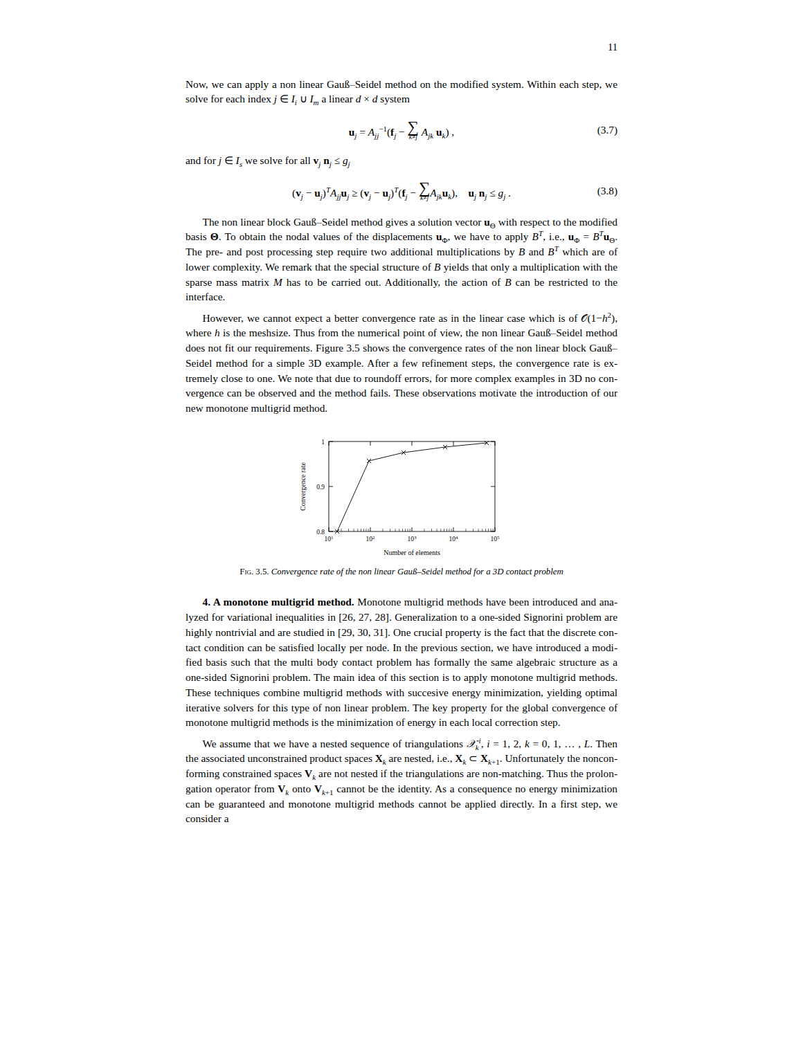11
Now, we can apply a non linear Gauß–Seidel method on the modified system. Within each step, we solve for each index j ∈ Ii ∪ Im a linear d × d system
uj = Ajj−1(fj − ∑k≠j Ajk uk) , (3.7)
and for j ∈ Is we solve for all vj nj ≤ gj
(vj − uj)TAjjuj ≥ (vj − uj)T(fj − ∑k≠j Ajkuk), uj nj ≤ gj . (3.8)
The non linear block Gauß–Seidel method gives a solution vector uΘ with respect to the modified basis Θ. To obtain the nodal values of the displacements uΦ, we have to apply BT, i.e., uΦ = BT uΘ. The pre- and post processing step require two additional multiplications by B and BT which are of lower complexity. We remark that the special structure of B yields that only a multiplication with the sparse mass matrix M has to be carried out. Additionally, the action of B can be restricted to the interface.
However, we cannot expect a better convergence rate as in the linear case which is of 𝒪(1−h2), where h is the meshsize. Thus from the numerical point of view, the non linear Gauß–Seidel method does not fit our requirements. Figure 3.5 shows the convergence rates of the non linear block Gauß–Seidel method for a simple 3D example. After a few refinement steps, the convergence rate is extremely close to one. We note that due to roundoff errors, for more complex examples in 3D no convergence can be observed and the method fails. These observations motivate the introduction of our new monotone multigrid method.
1 0.9 0.8 101 102 103 104 105 Number of elements Convergence rate
Fig. 3.5. Convergence rate of the non linear Gauß–Seidel method for a 3D contact problem
4. A monotone multigrid method. Monotone multigrid methods have been introduced and analyzed for variational inequalities in [26, 27, 28]. Generalization to a one-sided Signorini problem are highly nontrivial and are studied in [29, 30, 31]. One crucial property is the fact that the discrete contact condition can be satisfied locally per node. In the previous section, we have introduced a modified basis such that the multi body contact problem has formally the same algebraic structure as a one-sided Signorini problem. The main idea of this section is to apply monotone multigrid methods. These techniques combine multigrid methods with succesive energy minimization, yielding optimal iterative solvers for this type of non linear problem. The key property for the global convergence of monotone multigrid methods is the minimization of energy in each local correction step.
We assume that we have a nested sequence of triangulations 𝒳ki, i = 1, 2, k = 0, 1, … , L. Then the associated unconstrained product spaces Xk are nested, i.e., Xk ⊂ Xk+1. Unfortunately the nonconforming constrained spaces Vk are not nested if the triangulations are non-matching. Thus the prolongation operator from Vk onto Vk+1 cannot be the identity. As a consequence no energy minimization can be guaranteed and monotone multigrid methods cannot be applied directly. In a first step, we consider a